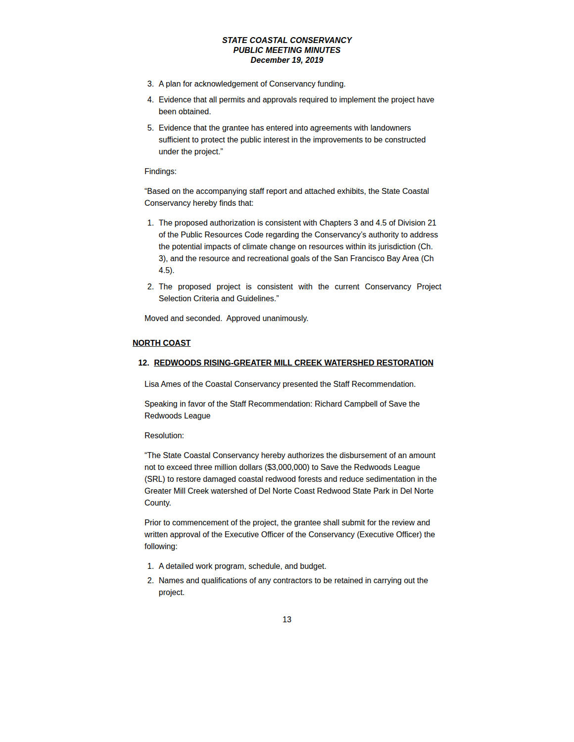STATE COASTAL CONSERVANCY
PUBLIC MEETING MINUTES
December 19, 2019
3. A plan for acknowledgement of Conservancy funding.
4. Evidence that all permits and approvals required to implement the project have been obtained.
5. Evidence that the grantee has entered into agreements with landowners sufficient to protect the public interest in the improvements to be constructed under the project.”
Findings:
“Based on the accompanying staff report and attached exhibits, the State Coastal Conservancy hereby finds that:
1. The proposed authorization is consistent with Chapters 3 and 4.5 of Division 21 of the Public Resources Code regarding the Conservancy’s authority to address the potential impacts of climate change on resources within its jurisdiction (Ch. 3), and the resource and recreational goals of the San Francisco Bay Area (Ch 4.5).
2. The proposed project is consistent with the current Conservancy Project Selection Criteria and Guidelines.”
Moved and seconded. Approved unanimously.
North Coast
12. REDWOODS RISING-GREATER MILL CREEK WATERSHED RESTORATION
Lisa Ames of the Coastal Conservancy presented the Staff Recommendation.
Speaking in favor of the Staff Recommendation: Richard Campbell of Save the Redwoods League
Resolution:
“The State Coastal Conservancy hereby authorizes the disbursement of an amount not to exceed three million dollars ($3,000,000) to Save the Redwoods League (SRL) to restore damaged coastal redwood forests and reduce sedimentation in the Greater Mill Creek watershed of Del Norte Coast Redwood State Park in Del Norte County.
Prior to commencement of the project, the grantee shall submit for the review and written approval of the Executive Officer of the Conservancy (Executive Officer) the following:
1. A detailed work program, schedule, and budget.
2. Names and qualifications of any contractors to be retained in carrying out the project.
13